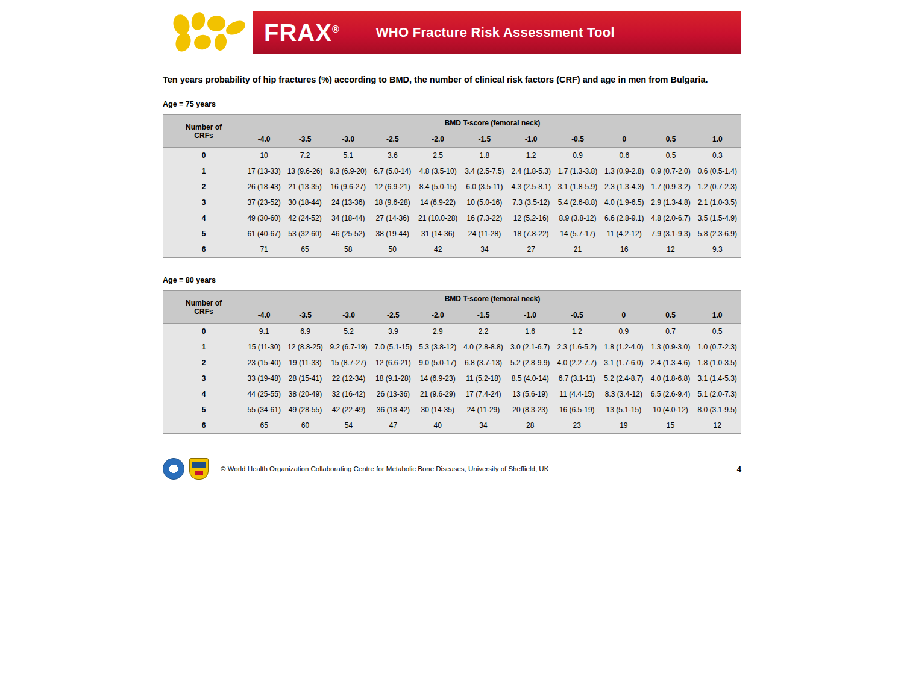FRAX®
WHO Fracture Risk Assessment Tool
Ten years probability of hip fractures (%) according to BMD, the number of clinical risk factors (CRF) and age in men from Bulgaria.
Age = 75 years
| Number of CRFs | BMD T-score (femoral neck) |
| --- | --- |
| -4.0 | -3.5 | -3.0 | -2.5 | -2.0 | -1.5 | -1.0 | -0.5 | 0 | 0.5 | 1.0 |
| 0 | 10 | 7.2 | 5.1 | 3.6 | 2.5 | 1.8 | 1.2 | 0.9 | 0.6 | 0.5 | 0.3 |
| 1 | 17 (13-33) | 13 (9.6-26) | 9.3 (6.9-20) | 6.7 (5.0-14) | 4.8 (3.5-10) | 3.4 (2.5-7.5) | 2.4 (1.8-5.3) | 1.7 (1.3-3.8) | 1.3 (0.9-2.8) | 0.9 (0.7-2.0) | 0.6 (0.5-1.4) |
| 2 | 26 (18-43) | 21 (13-35) | 16 (9.6-27) | 12 (6.9-21) | 8.4 (5.0-15) | 6.0 (3.5-11) | 4.3 (2.5-8.1) | 3.1 (1.8-5.9) | 2.3 (1.3-4.3) | 1.7 (0.9-3.2) | 1.2 (0.7-2.3) |
| 3 | 37 (23-52) | 30 (18-44) | 24 (13-36) | 18 (9.6-28) | 14 (6.9-22) | 10 (5.0-16) | 7.3 (3.5-12) | 5.4 (2.6-8.8) | 4.0 (1.9-6.5) | 2.9 (1.3-4.8) | 2.1 (1.0-3.5) |
| 4 | 49 (30-60) | 42 (24-52) | 34 (18-44) | 27 (14-36) | 21 (10.0-28) | 16 (7.3-22) | 12 (5.2-16) | 8.9 (3.8-12) | 6.6 (2.8-9.1) | 4.8 (2.0-6.7) | 3.5 (1.5-4.9) |
| 5 | 61 (40-67) | 53 (32-60) | 46 (25-52) | 38 (19-44) | 31 (14-36) | 24 (11-28) | 18 (7.8-22) | 14 (5.7-17) | 11 (4.2-12) | 7.9 (3.1-9.3) | 5.8 (2.3-6.9) |
| 6 | 71 | 65 | 58 | 50 | 42 | 34 | 27 | 21 | 16 | 12 | 9.3 |
Age = 80 years
| Number of CRFs | BMD T-score (femoral neck) |
| --- | --- |
| -4.0 | -3.5 | -3.0 | -2.5 | -2.0 | -1.5 | -1.0 | -0.5 | 0 | 0.5 | 1.0 |
| 0 | 9.1 | 6.9 | 5.2 | 3.9 | 2.9 | 2.2 | 1.6 | 1.2 | 0.9 | 0.7 | 0.5 |
| 1 | 15 (11-30) | 12 (8.8-25) | 9.2 (6.7-19) | 7.0 (5.1-15) | 5.3 (3.8-12) | 4.0 (2.8-8.8) | 3.0 (2.1-6.7) | 2.3 (1.6-5.2) | 1.8 (1.2-4.0) | 1.3 (0.9-3.0) | 1.0 (0.7-2.3) |
| 2 | 23 (15-40) | 19 (11-33) | 15 (8.7-27) | 12 (6.6-21) | 9.0 (5.0-17) | 6.8 (3.7-13) | 5.2 (2.8-9.9) | 4.0 (2.2-7.7) | 3.1 (1.7-6.0) | 2.4 (1.3-4.6) | 1.8 (1.0-3.5) |
| 3 | 33 (19-48) | 28 (15-41) | 22 (12-34) | 18 (9.1-28) | 14 (6.9-23) | 11 (5.2-18) | 8.5 (4.0-14) | 6.7 (3.1-11) | 5.2 (2.4-8.7) | 4.0 (1.8-6.8) | 3.1 (1.4-5.3) |
| 4 | 44 (25-55) | 38 (20-49) | 32 (16-42) | 26 (13-36) | 21 (9.6-29) | 17 (7.4-24) | 13 (5.6-19) | 11 (4.4-15) | 8.3 (3.4-12) | 6.5 (2.6-9.4) | 5.1 (2.0-7.3) |
| 5 | 55 (34-61) | 49 (28-55) | 42 (22-49) | 36 (18-42) | 30 (14-35) | 24 (11-29) | 20 (8.3-23) | 16 (6.5-19) | 13 (5.1-15) | 10 (4.0-12) | 8.0 (3.1-9.5) |
| 6 | 65 | 60 | 54 | 47 | 40 | 34 | 28 | 23 | 19 | 15 | 12 |
© World Health Organization Collaborating Centre for Metabolic Bone Diseases, University of Sheffield, UK
4